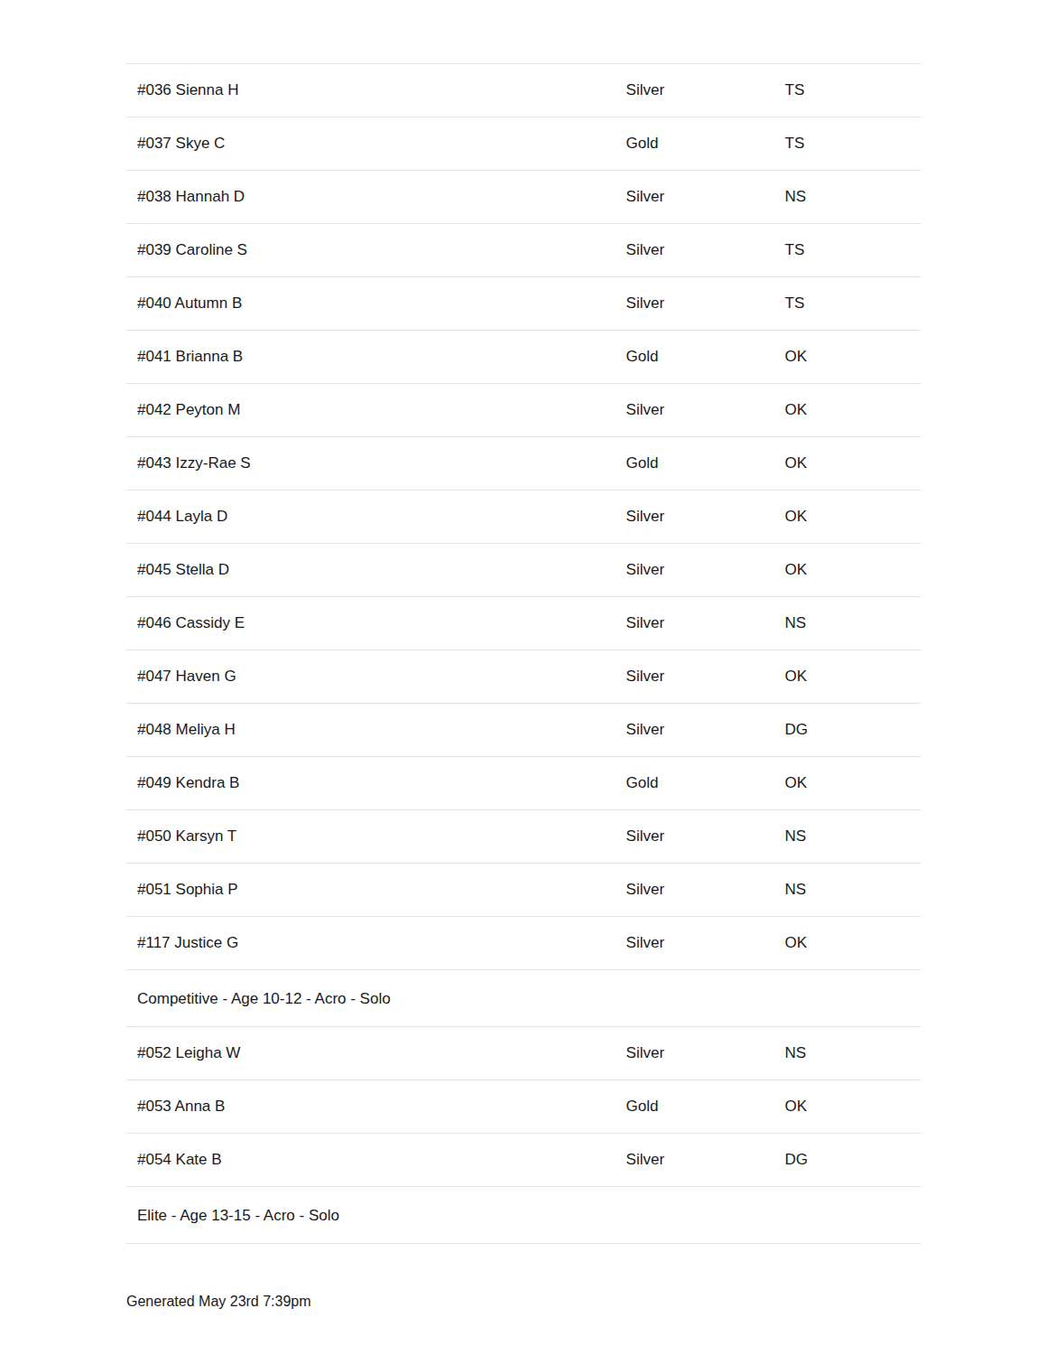| #036 Sienna H | Silver | TS |
| #037 Skye C | Gold | TS |
| #038 Hannah D | Silver | NS |
| #039 Caroline S | Silver | TS |
| #040 Autumn B | Silver | TS |
| #041 Brianna B | Gold | OK |
| #042 Peyton M | Silver | OK |
| #043 Izzy-Rae S | Gold | OK |
| #044 Layla D | Silver | OK |
| #045 Stella D | Silver | OK |
| #046 Cassidy E | Silver | NS |
| #047 Haven G | Silver | OK |
| #048 Meliya H | Silver | DG |
| #049 Kendra B | Gold | OK |
| #050 Karsyn T | Silver | NS |
| #051 Sophia P | Silver | NS |
| #117 Justice G | Silver | OK |
| Competitive - Age 10-12 - Acro - Solo |
| #052 Leigha W | Silver | NS |
| #053 Anna B | Gold | OK |
| #054 Kate B | Silver | DG |
| Elite - Age 13-15 - Acro - Solo |
Generated May 23rd 7:39pm